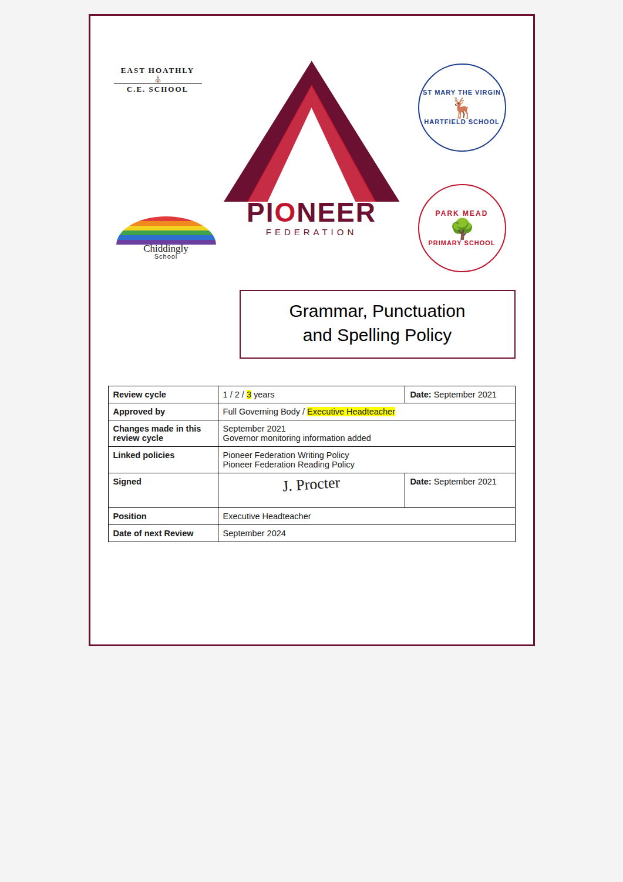EAST HOATHLY
⛪
C.E. SCHOOL
PIONEER
FEDERATION
ST MARY THE VIRGIN
🦌
HARTFIELD SCHOOL
Chiddingly
School
PARK MEAD
🌳
PRIMARY SCHOOL
Grammar, Punctuation
and Spelling Policy
| Review cycle | 1 / 2 / 3 years | Date: September 2021 |
| Approved by | Full Governing Body / Executive Headteacher |
| Changes made in this review cycle | September 2021 Governor monitoring information added |
| Linked policies | Pioneer Federation Writing Policy Pioneer Federation Reading Policy |
| Signed | J. Procter | Date: September 2021 |
| Position | Executive Headteacher |
| Date of next Review | September 2024 |